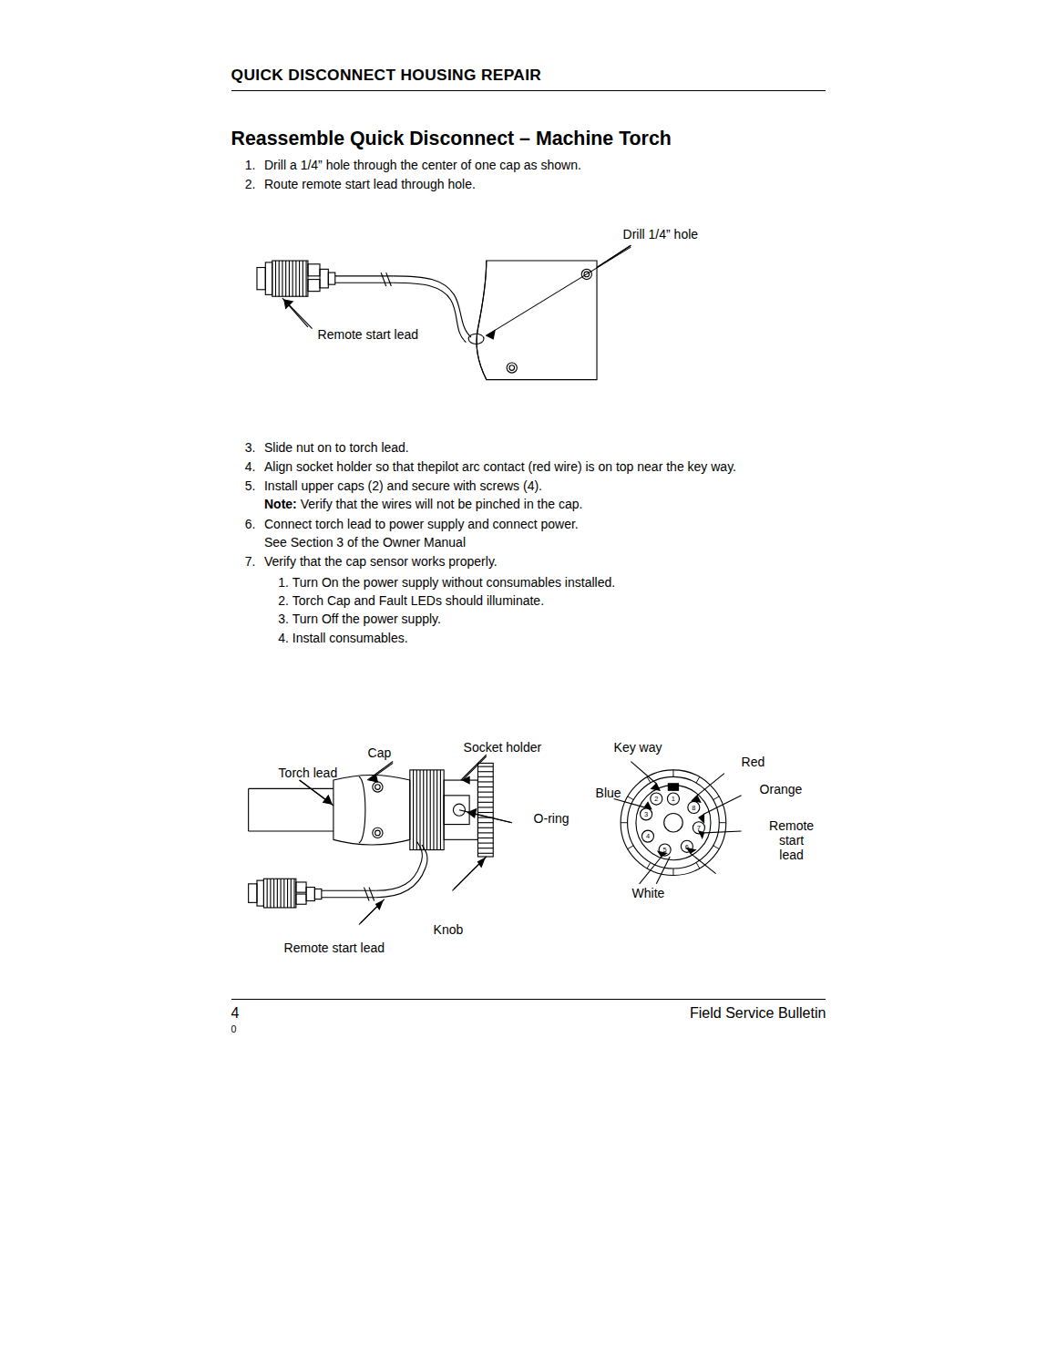QUICK DISCONNECT HOUSING REPAIR
Reassemble Quick Disconnect – Machine Torch
Drill a 1/4” hole through the center of one cap as shown.
Route remote start lead through hole.
Drill 1/4” hole
Remote start lead
Slide nut on to torch lead.
Align socket holder so that thepilot arc contact (red wire) is on top near the key way.
Install upper caps (2) and secure with screws (4).
Note: Verify that the wires will not be pinched in the cap.
Connect torch lead to power supply and connect power.
See Section 3 of the Owner Manual
Verify that the cap sensor works properly.
Turn On the power supply without consumables installed.
Torch Cap and Fault LEDs should illuminate.
Turn Off the power supply.
Install consumables.
1 2 3 4 5 6 7 8
Socket holder
Cap
Torch lead
O-ring
Knob
Remote start lead
Key way
Red
Orange
Remote
start
lead
Blue
White
40
Field Service Bulletin